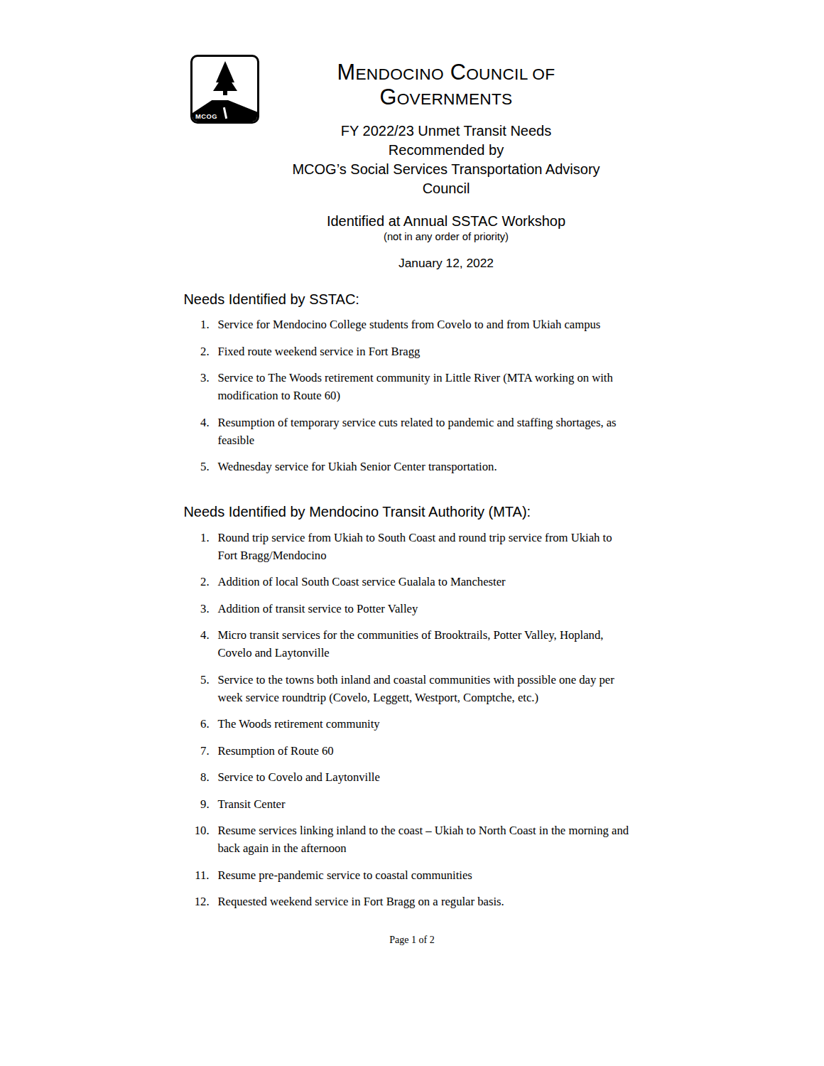MCOG
MENDOCINO COUNCIL OF GOVERNMENTS
FY 2022/23 Unmet Transit Needs Recommended by MCOG’s Social Services Transportation Advisory Council
Identified at Annual SSTAC Workshop
(not in any order of priority)
January 12, 2022
Needs Identified by SSTAC:
Service for Mendocino College students from Covelo to and from Ukiah campus
Fixed route weekend service in Fort Bragg
Service to The Woods retirement community in Little River (MTA working on with modification to Route 60)
Resumption of temporary service cuts related to pandemic and staffing shortages, as feasible
Wednesday service for Ukiah Senior Center transportation.
Needs Identified by Mendocino Transit Authority (MTA):
Round trip service from Ukiah to South Coast and round trip service from Ukiah to
Fort Bragg/Mendocino
Addition of local South Coast service Gualala to Manchester
Addition of transit service to Potter Valley
Micro transit services for the communities of Brooktrails, Potter Valley, Hopland, Covelo and Laytonville
Service to the towns both inland and coastal communities with possible one day per week service roundtrip (Covelo, Leggett, Westport, Comptche, etc.)
The Woods retirement community
Resumption of Route 60
Service to Covelo and Laytonville
Transit Center
Resume services linking inland to the coast – Ukiah to North Coast in the morning and back again in the afternoon
Resume pre-pandemic service to coastal communities
Requested weekend service in Fort Bragg on a regular basis.
Page 1 of 2